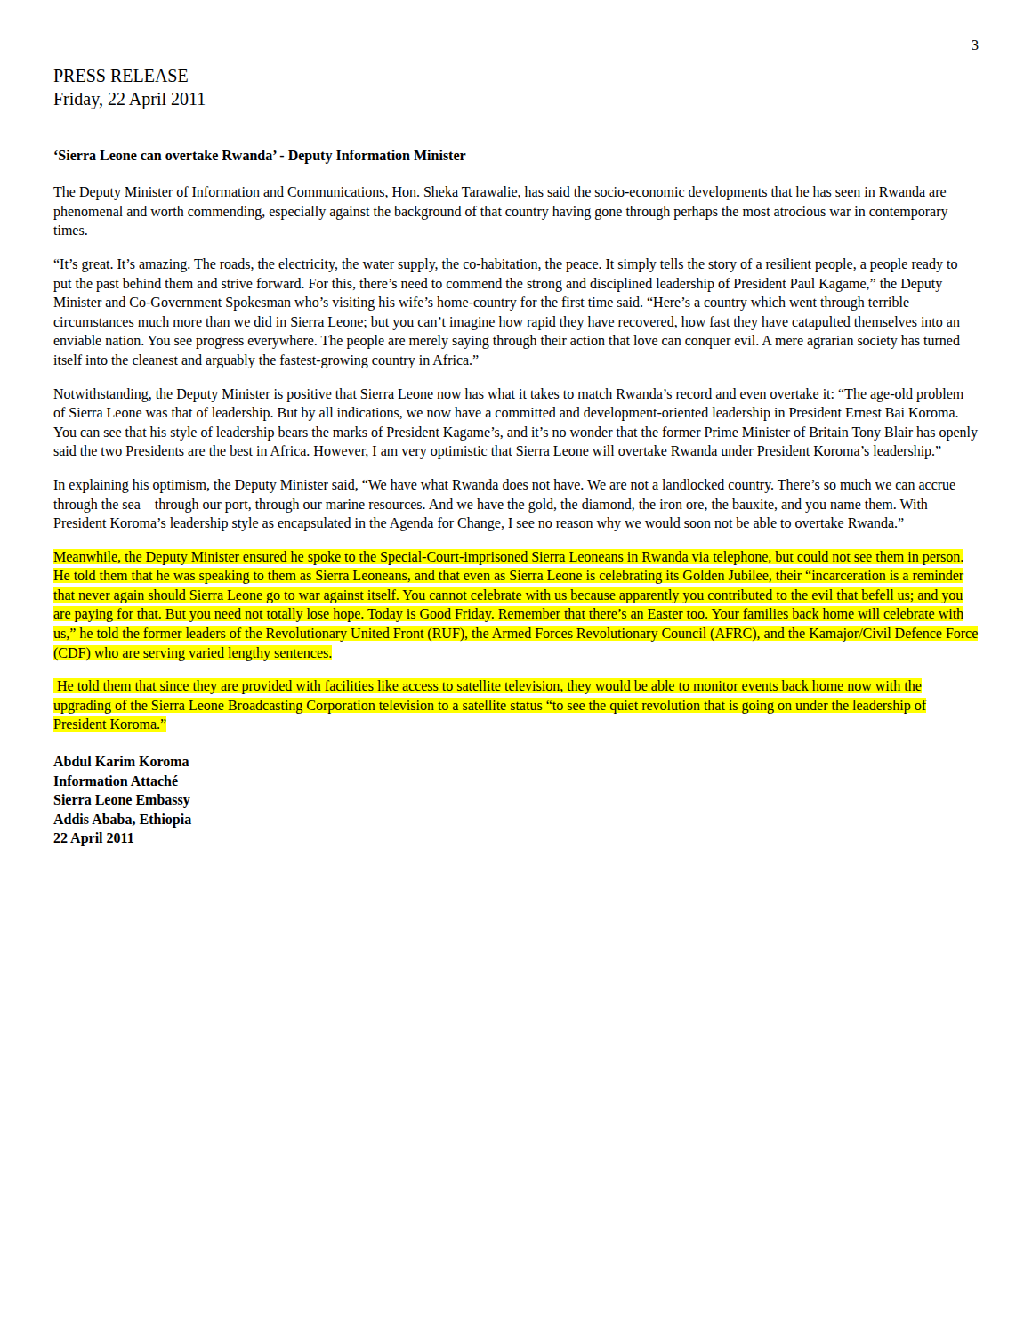3
PRESS RELEASE
Friday, 22 April 2011
‘Sierra Leone can overtake Rwanda’ - Deputy Information Minister
The Deputy Minister of Information and Communications, Hon. Sheka Tarawalie, has said the socio-economic developments that he has seen in Rwanda are phenomenal and worth commending, especially against the background of that country having gone through perhaps the most atrocious war in contemporary times.
“It’s great. It’s amazing. The roads, the electricity, the water supply, the co-habitation, the peace. It simply tells the story of a resilient people, a people ready to put the past behind them and strive forward. For this, there’s need to commend the strong and disciplined leadership of President Paul Kagame,” the Deputy Minister and Co-Government Spokesman who’s visiting his wife’s home-country for the first time said. “Here’s a country which went through terrible circumstances much more than we did in Sierra Leone; but you can’t imagine how rapid they have recovered, how fast they have catapulted themselves into an enviable nation. You see progress everywhere. The people are merely saying through their action that love can conquer evil. A mere agrarian society has turned itself into the cleanest and arguably the fastest-growing country in Africa.”
Notwithstanding, the Deputy Minister is positive that Sierra Leone now has what it takes to match Rwanda’s record and even overtake it: “The age-old problem of Sierra Leone was that of leadership. But by all indications, we now have a committed and development-oriented leadership in President Ernest Bai Koroma. You can see that his style of leadership bears the marks of President Kagame’s, and it’s no wonder that the former Prime Minister of Britain Tony Blair has openly said the two Presidents are the best in Africa. However, I am very optimistic that Sierra Leone will overtake Rwanda under President Koroma’s leadership.”
In explaining his optimism, the Deputy Minister said, “We have what Rwanda does not have. We are not a landlocked country. There’s so much we can accrue through the sea – through our port, through our marine resources. And we have the gold, the diamond, the iron ore, the bauxite, and you name them. With President Koroma’s leadership style as encapsulated in the Agenda for Change, I see no reason why we would soon not be able to overtake Rwanda.”
Meanwhile, the Deputy Minister ensured he spoke to the Special-Court-imprisoned Sierra Leoneans in Rwanda via telephone, but could not see them in person. He told them that he was speaking to them as Sierra Leoneans, and that even as Sierra Leone is celebrating its Golden Jubilee, their “incarceration is a reminder that never again should Sierra Leone go to war against itself. You cannot celebrate with us because apparently you contributed to the evil that befell us; and you are paying for that. But you need not totally lose hope. Today is Good Friday. Remember that there’s an Easter too. Your families back home will celebrate with us,” he told the former leaders of the Revolutionary United Front (RUF), the Armed Forces Revolutionary Council (AFRC), and the Kamajor/Civil Defence Force (CDF) who are serving varied lengthy sentences.
He told them that since they are provided with facilities like access to satellite television, they would be able to monitor events back home now with the upgrading of the Sierra Leone Broadcasting Corporation television to a satellite status “to see the quiet revolution that is going on under the leadership of President Koroma.”
Abdul Karim Koroma
Information Attaché
Sierra Leone Embassy
Addis Ababa, Ethiopia
22 April 2011